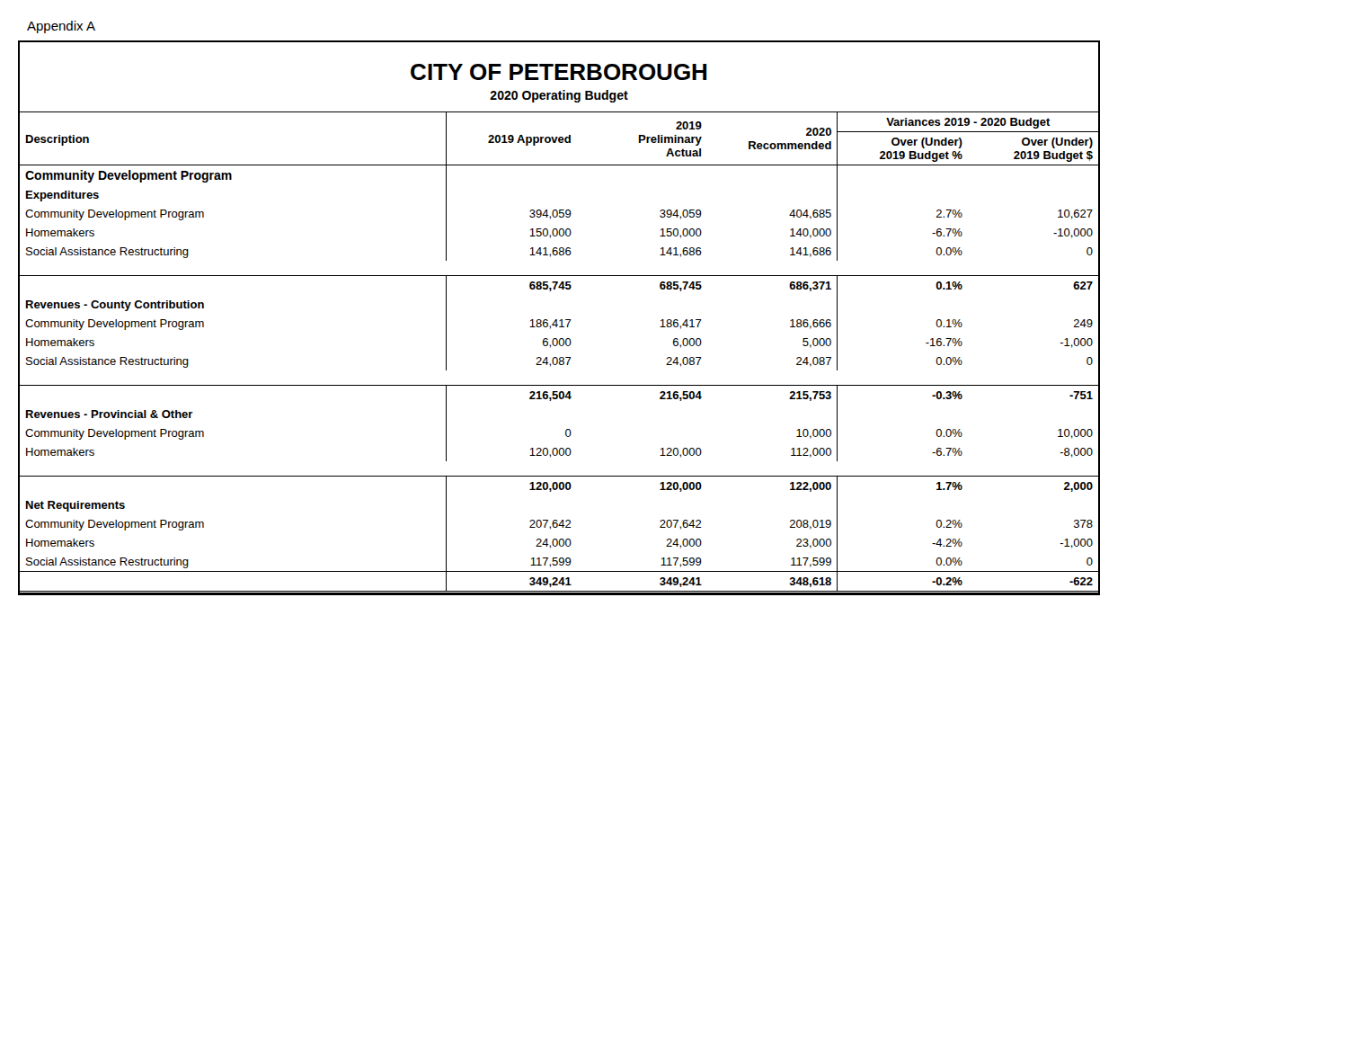Appendix A
CITY OF PETERBOROUGH
2020 Operating Budget
| Description | 2019 Approved | 2019 Preliminary Actual | 2020 Recommended | Variances 2019 - 2020 Budget |
| --- | --- | --- | --- | --- |
| Over (Under) 2019 Budget % | Over (Under) 2019 Budget $ |
| Community Development Program | | | | | |
| Expenditures | | | | | |
| Community Development Program | 394,059 | 394,059 | 404,685 | 2.7% | 10,627 |
| Homemakers | 150,000 | 150,000 | 140,000 | -6.7% | -10,000 |
| Social Assistance Restructuring | 141,686 | 141,686 | 141,686 | 0.0% | 0 |
| | 685,745 | 685,745 | 686,371 | 0.1% | 627 |
| Revenues - County Contribution | | | | | |
| Community Development Program | 186,417 | 186,417 | 186,666 | 0.1% | 249 |
| Homemakers | 6,000 | 6,000 | 5,000 | -16.7% | -1,000 |
| Social Assistance Restructuring | 24,087 | 24,087 | 24,087 | 0.0% | 0 |
| | 216,504 | 216,504 | 215,753 | -0.3% | -751 |
| Revenues - Provincial & Other | | | | | |
| Community Development Program | 0 | | 10,000 | 0.0% | 10,000 |
| Homemakers | 120,000 | 120,000 | 112,000 | -6.7% | -8,000 |
| | 120,000 | 120,000 | 122,000 | 1.7% | 2,000 |
| Net Requirements | | | | | |
| Community Development Program | 207,642 | 207,642 | 208,019 | 0.2% | 378 |
| Homemakers | 24,000 | 24,000 | 23,000 | -4.2% | -1,000 |
| Social Assistance Restructuring | 117,599 | 117,599 | 117,599 | 0.0% | 0 |
| | 349,241 | 349,241 | 348,618 | -0.2% | -622 |